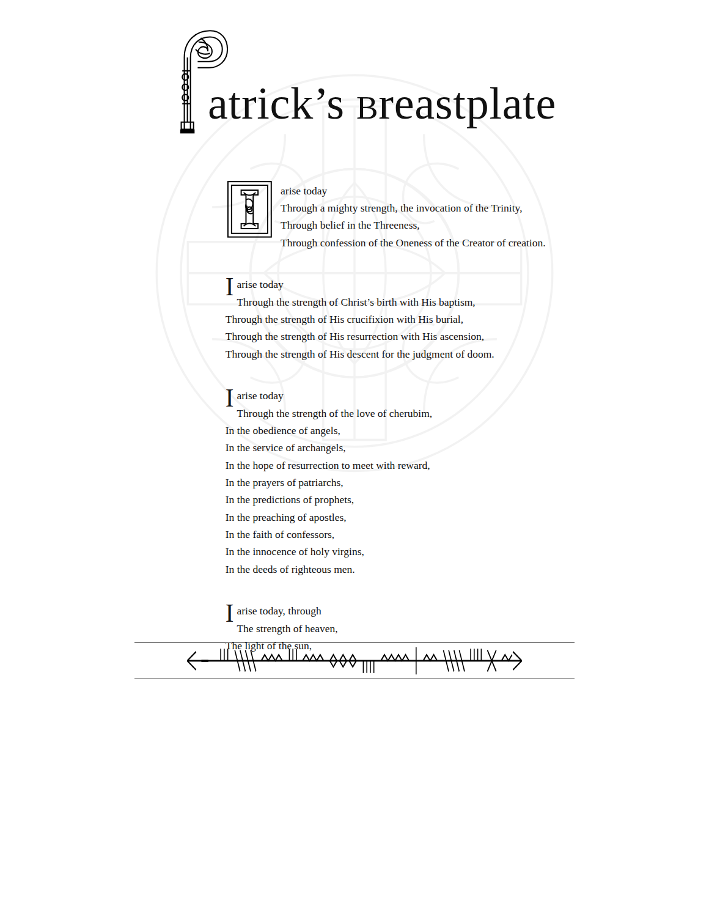atrick’s Breastplate
arise today
Through a mighty strength, the invocation of the Trinity,
Through belief in the Threeness,
Through confession of the Oneness of the Creator of creation.
I
arise today
Through the strength of Christ’s birth with His baptism,
Through the strength of His crucifixion with His burial,
Through the strength of His resurrection with His ascension,
Through the strength of His descent for the judgment of doom.
I
arise today
Through the strength of the love of cherubim,
In the obedience of angels,
In the service of archangels,
In the hope of resurrection to meet with reward,
In the prayers of patriarchs,
In the predictions of prophets,
In the preaching of apostles,
In the faith of confessors,
In the innocence of holy virgins,
In the deeds of righteous men.
I
arise today, through
The strength of heaven,
The light of the sun,